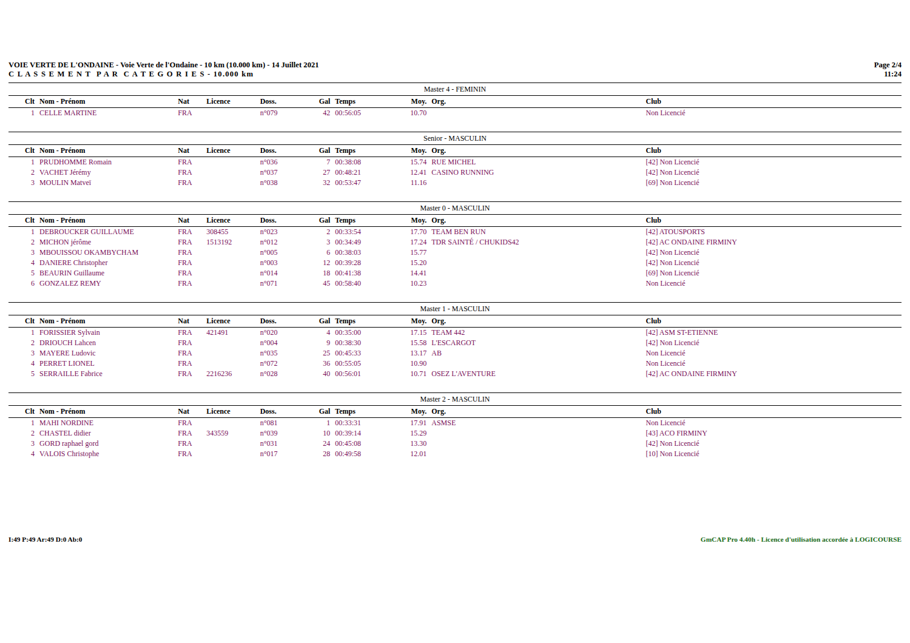VOIE VERTE DE L'ONDAINE - Voie Verte de l'Ondaine - 10 km (10.000 km) - 14 Juillet 2021
C L A S S E M E N T P A R C A T E G O R I E S - 10.000 km
Page 2/4
11:24
Master 4 - FEMININ
| Clt | Nom - Prénom | Nat | Licence | Doss. | Gal | Temps | Moy. | Org. | Club |
| --- | --- | --- | --- | --- | --- | --- | --- | --- | --- |
| 1 | CELLE MARTINE | FRA | | n°079 | 42 | 00:56:05 | 10.70 | | Non Licencié |
Senior - MASCULIN
| Clt | Nom - Prénom | Nat | Licence | Doss. | Gal | Temps | Moy. | Org. | Club |
| --- | --- | --- | --- | --- | --- | --- | --- | --- | --- |
| 1 | PRUDHOMME Romain | FRA | | n°036 | 7 | 00:38:08 | 15.74 | RUE MICHEL | [42] Non Licencié |
| 2 | VACHET Jérémy | FRA | | n°037 | 27 | 00:48:21 | 12.41 | CASINO RUNNING | [42] Non Licencié |
| 3 | MOULIN Matveï | FRA | | n°038 | 32 | 00:53:47 | 11.16 | | [69] Non Licencié |
Master 0 - MASCULIN
| Clt | Nom - Prénom | Nat | Licence | Doss. | Gal | Temps | Moy. | Org. | Club |
| --- | --- | --- | --- | --- | --- | --- | --- | --- | --- |
| 1 | DEBROUCKER GUILLAUME | FRA | 308455 | n°023 | 2 | 00:33:54 | 17.70 | TEAM BEN RUN | [42] ATOUSPORTS |
| 2 | MICHON jérôme | FRA | 1513192 | n°012 | 3 | 00:34:49 | 17.24 | TDR SAINTÉ / CHUKIDS42 | [42] AC ONDAINE FIRMINY |
| 3 | MBOUISSOU OKAMBYCHAM | FRA | | n°005 | 6 | 00:38:03 | 15.77 | | [42] Non Licencié |
| 4 | DANIERE Christopher | FRA | | n°003 | 12 | 00:39:28 | 15.20 | | [42] Non Licencié |
| 5 | BEAURIN Guillaume | FRA | | n°014 | 18 | 00:41:38 | 14.41 | | [69] Non Licencié |
| 6 | GONZALEZ REMY | FRA | | n°071 | 45 | 00:58:40 | 10.23 | | Non Licencié |
Master 1 - MASCULIN
| Clt | Nom - Prénom | Nat | Licence | Doss. | Gal | Temps | Moy. | Org. | Club |
| --- | --- | --- | --- | --- | --- | --- | --- | --- | --- |
| 1 | FORISSIER Sylvain | FRA | 421491 | n°020 | 4 | 00:35:00 | 17.15 | TEAM 442 | [42] ASM ST-ETIENNE |
| 2 | DRIOUCH Lahcen | FRA | | n°004 | 9 | 00:38:30 | 15.58 | L'ESCARGOT | [42] Non Licencié |
| 3 | MAYERE Ludovic | FRA | | n°035 | 25 | 00:45:33 | 13.17 | AB | Non Licencié |
| 4 | PERRET LIONEL | FRA | | n°072 | 36 | 00:55:05 | 10.90 | | Non Licencié |
| 5 | SERRAILLE Fabrice | FRA | 2216236 | n°028 | 40 | 00:56:01 | 10.71 | OSEZ L'AVENTURE | [42] AC ONDAINE FIRMINY |
Master 2 - MASCULIN
| Clt | Nom - Prénom | Nat | Licence | Doss. | Gal | Temps | Moy. | Org. | Club |
| --- | --- | --- | --- | --- | --- | --- | --- | --- | --- |
| 1 | MAHI NORDINE | FRA | | n°081 | 1 | 00:33:31 | 17.91 | ASMSE | Non Licencié |
| 2 | CHASTEL didier | FRA | 343559 | n°039 | 10 | 00:39:14 | 15.29 | | [43] ACO FIRMINY |
| 3 | GORD raphael gord | FRA | | n°031 | 24 | 00:45:08 | 13.30 | | [42] Non Licencié |
| 4 | VALOIS Christophe | FRA | | n°017 | 28 | 00:49:58 | 12.01 | | [10] Non Licencié |
I:49 P:49 Ar:49 D:0 Ab:0
GmCAP Pro 4.40h - Licence d'utilisation accordée à LOGICOURSE